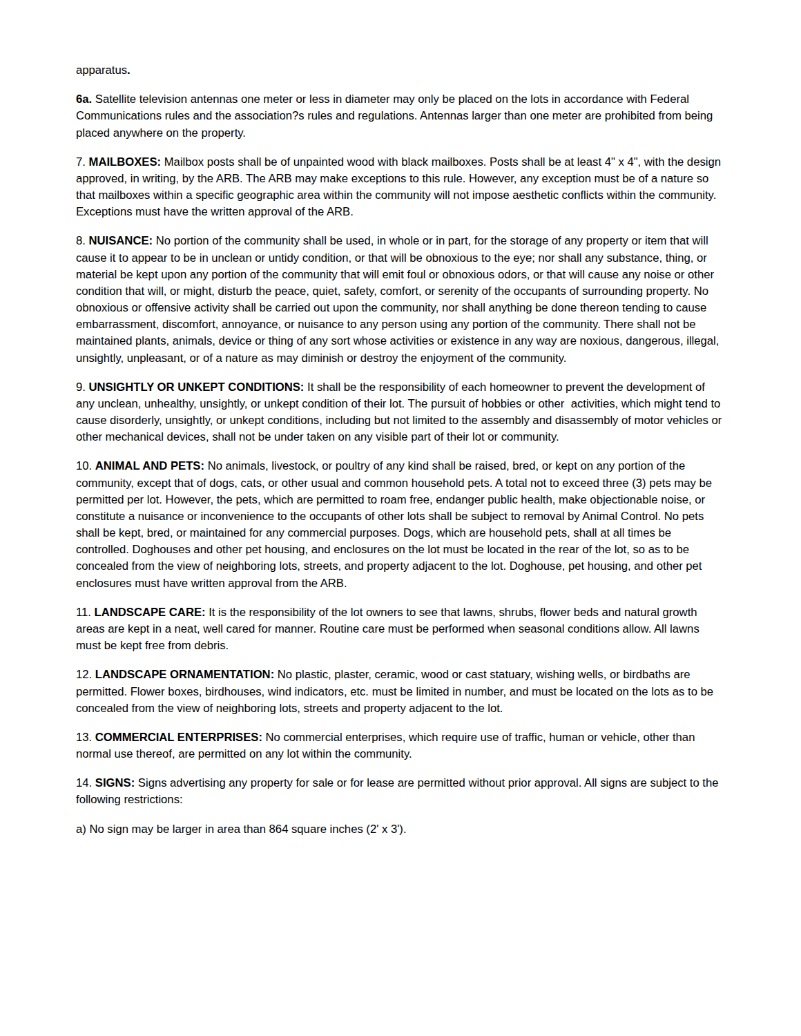apparatus.
6a. Satellite television antennas one meter or less in diameter may only be placed on the lots in accordance with Federal Communications rules and the association?s rules and regulations. Antennas larger than one meter are prohibited from being placed anywhere on the property.
7. MAILBOXES: Mailbox posts shall be of unpainted wood with black mailboxes. Posts shall be at least 4" x 4", with the design approved, in writing, by the ARB. The ARB may make exceptions to this rule. However, any exception must be of a nature so that mailboxes within a specific geographic area within the community will not impose aesthetic conflicts within the community. Exceptions must have the written approval of the ARB.
8. NUISANCE: No portion of the community shall be used, in whole or in part, for the storage of any property or item that will cause it to appear to be in unclean or untidy condition, or that will be obnoxious to the eye; nor shall any substance, thing, or material be kept upon any portion of the community that will emit foul or obnoxious odors, or that will cause any noise or other condition that will, or might, disturb the peace, quiet, safety, comfort, or serenity of the occupants of surrounding property. No obnoxious or offensive activity shall be carried out upon the community, nor shall anything be done thereon tending to cause embarrassment, discomfort, annoyance, or nuisance to any person using any portion of the community. There shall not be maintained plants, animals, device or thing of any sort whose activities or existence in any way are noxious, dangerous, illegal, unsightly, unpleasant, or of a nature as may diminish or destroy the enjoyment of the community.
9. UNSIGHTLY OR UNKEPT CONDITIONS: It shall be the responsibility of each homeowner to prevent the development of any unclean, unhealthy, unsightly, or unkept condition of their lot. The pursuit of hobbies or other activities, which might tend to cause disorderly, unsightly, or unkept conditions, including but not limited to the assembly and disassembly of motor vehicles or other mechanical devices, shall not be under taken on any visible part of their lot or community.
10. ANIMAL AND PETS: No animals, livestock, or poultry of any kind shall be raised, bred, or kept on any portion of the community, except that of dogs, cats, or other usual and common household pets. A total not to exceed three (3) pets may be permitted per lot. However, the pets, which are permitted to roam free, endanger public health, make objectionable noise, or constitute a nuisance or inconvenience to the occupants of other lots shall be subject to removal by Animal Control. No pets shall be kept, bred, or maintained for any commercial purposes. Dogs, which are household pets, shall at all times be controlled. Doghouses and other pet housing, and enclosures on the lot must be located in the rear of the lot, so as to be concealed from the view of neighboring lots, streets, and property adjacent to the lot. Doghouse, pet housing, and other pet enclosures must have written approval from the ARB.
11. LANDSCAPE CARE: It is the responsibility of the lot owners to see that lawns, shrubs, flower beds and natural growth areas are kept in a neat, well cared for manner. Routine care must be performed when seasonal conditions allow. All lawns must be kept free from debris.
12. LANDSCAPE ORNAMENTATION: No plastic, plaster, ceramic, wood or cast statuary, wishing wells, or birdbaths are permitted. Flower boxes, birdhouses, wind indicators, etc. must be limited in number, and must be located on the lots as to be concealed from the view of neighboring lots, streets and property adjacent to the lot.
13. COMMERCIAL ENTERPRISES: No commercial enterprises, which require use of traffic, human or vehicle, other than normal use thereof, are permitted on any lot within the community.
14. SIGNS: Signs advertising any property for sale or for lease are permitted without prior approval. All signs are subject to the following restrictions:
a) No sign may be larger in area than 864 square inches (2' x 3').